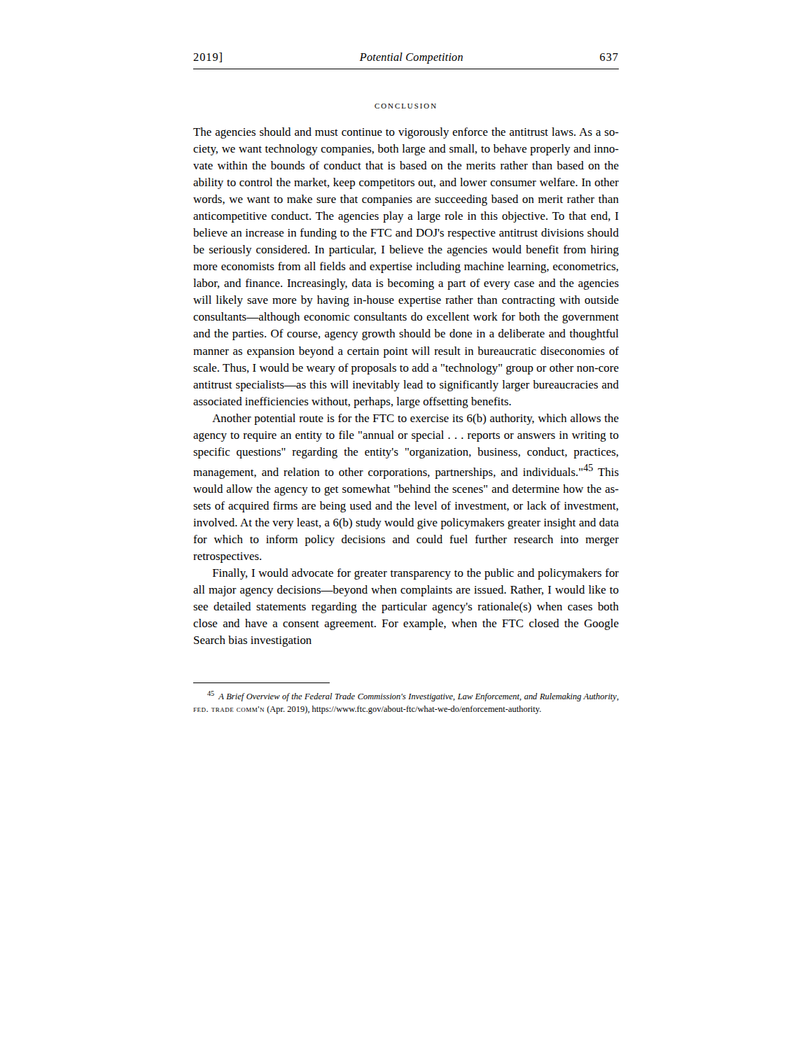2019] Potential Competition 637
Conclusion
The agencies should and must continue to vigorously enforce the antitrust laws. As a society, we want technology companies, both large and small, to behave properly and innovate within the bounds of conduct that is based on the merits rather than based on the ability to control the market, keep competitors out, and lower consumer welfare. In other words, we want to make sure that companies are succeeding based on merit rather than anticompetitive conduct. The agencies play a large role in this objective. To that end, I believe an increase in funding to the FTC and DOJ's respective antitrust divisions should be seriously considered. In particular, I believe the agencies would benefit from hiring more economists from all fields and expertise including machine learning, econometrics, labor, and finance. Increasingly, data is becoming a part of every case and the agencies will likely save more by having in-house expertise rather than contracting with outside consultants—although economic consultants do excellent work for both the government and the parties. Of course, agency growth should be done in a deliberate and thoughtful manner as expansion beyond a certain point will result in bureaucratic diseconomies of scale. Thus, I would be weary of proposals to add a "technology" group or other non-core antitrust specialists—as this will inevitably lead to significantly larger bureaucracies and associated inefficiencies without, perhaps, large offsetting benefits.
Another potential route is for the FTC to exercise its 6(b) authority, which allows the agency to require an entity to file "annual or special . . . reports or answers in writing to specific questions" regarding the entity's "organization, business, conduct, practices, management, and relation to other corporations, partnerships, and individuals."45 This would allow the agency to get somewhat "behind the scenes" and determine how the assets of acquired firms are being used and the level of investment, or lack of investment, involved. At the very least, a 6(b) study would give policymakers greater insight and data for which to inform policy decisions and could fuel further research into merger retrospectives.
Finally, I would advocate for greater transparency to the public and policymakers for all major agency decisions—beyond when complaints are issued. Rather, I would like to see detailed statements regarding the particular agency's rationale(s) when cases both close and have a consent agreement. For example, when the FTC closed the Google Search bias investigation
45 A Brief Overview of the Federal Trade Commission's Investigative, Law Enforcement, and Rulemaking Authority, Fed. Trade Comm'n (Apr. 2019), https://www.ftc.gov/about-ftc/what-we-do/enforcement-authority.